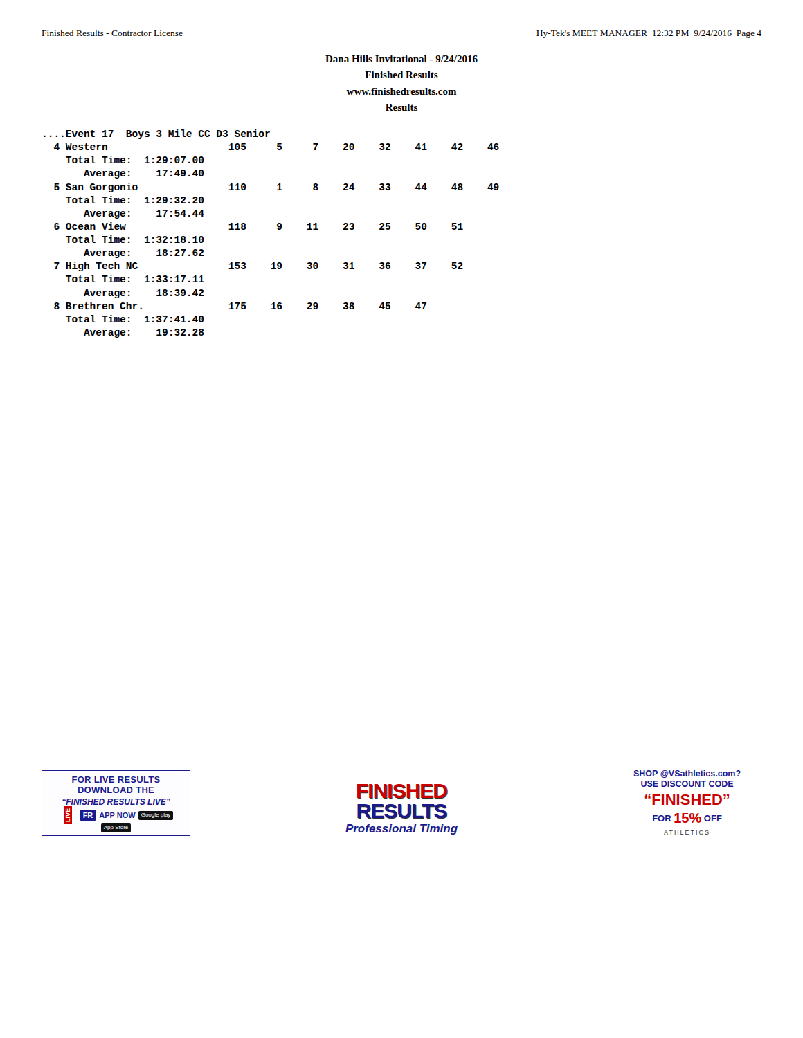Finished Results - Contractor License
Hy-Tek's MEET MANAGER 12:32 PM 9/24/2016 Page 4
Dana Hills Invitational - 9/24/2016
Finished Results
www.finishedresults.com
Results
....Event 17  Boys 3 Mile CC D3 Senior
  4 Western                    105     5     7    20    32    41    42    46
    Total Time:  1:29:07.00
       Average:    17:49.40
  5 San Gorgonio               110     1     8    24    33    44    48    49
    Total Time:  1:29:32.20
       Average:    17:54.44
  6 Ocean View                 118     9    11    23    25    50    51
    Total Time:  1:32:18.10
       Average:    18:27.62
  7 High Tech NC               153    19    30    31    36    37    52
    Total Time:  1:33:17.11
       Average:    18:39.42
  8 Brethren Chr.              175    16    29    38    45    47
    Total Time:  1:37:41.40
       Average:    19:32.28
FOR LIVE RESULTS
DOWNLOAD THE
“FINISHED RESULTS LIVE”
LIVE FR APP NOW Google play
App Store
FINISHED
RESULTS
Professional Timing
SHOP @VSathletics.com?
USE DISCOUNT CODE
“FINISHED”
FOR 15% OFF
ATHLETICS